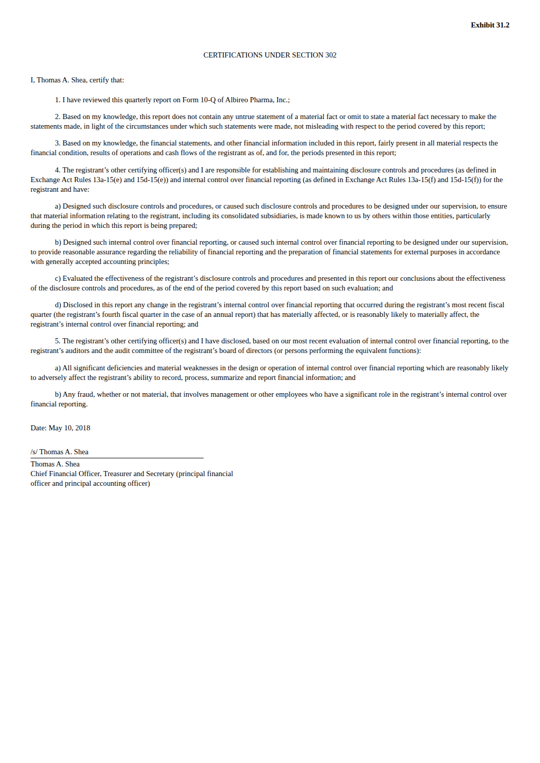Exhibit 31.2
CERTIFICATIONS UNDER SECTION 302
I, Thomas A. Shea, certify that:
1. I have reviewed this quarterly report on Form 10-Q of Albireo Pharma, Inc.;
2. Based on my knowledge, this report does not contain any untrue statement of a material fact or omit to state a material fact necessary to make the statements made, in light of the circumstances under which such statements were made, not misleading with respect to the period covered by this report;
3. Based on my knowledge, the financial statements, and other financial information included in this report, fairly present in all material respects the financial condition, results of operations and cash flows of the registrant as of, and for, the periods presented in this report;
4. The registrant’s other certifying officer(s) and I are responsible for establishing and maintaining disclosure controls and procedures (as defined in Exchange Act Rules 13a-15(e) and 15d-15(e)) and internal control over financial reporting (as defined in Exchange Act Rules 13a-15(f) and 15d-15(f)) for the registrant and have:
a) Designed such disclosure controls and procedures, or caused such disclosure controls and procedures to be designed under our supervision, to ensure that material information relating to the registrant, including its consolidated subsidiaries, is made known to us by others within those entities, particularly during the period in which this report is being prepared;
b) Designed such internal control over financial reporting, or caused such internal control over financial reporting to be designed under our supervision, to provide reasonable assurance regarding the reliability of financial reporting and the preparation of financial statements for external purposes in accordance with generally accepted accounting principles;
c) Evaluated the effectiveness of the registrant’s disclosure controls and procedures and presented in this report our conclusions about the effectiveness of the disclosure controls and procedures, as of the end of the period covered by this report based on such evaluation; and
d) Disclosed in this report any change in the registrant’s internal control over financial reporting that occurred during the registrant’s most recent fiscal quarter (the registrant’s fourth fiscal quarter in the case of an annual report) that has materially affected, or is reasonably likely to materially affect, the registrant’s internal control over financial reporting; and
5. The registrant’s other certifying officer(s) and I have disclosed, based on our most recent evaluation of internal control over financial reporting, to the registrant’s auditors and the audit committee of the registrant’s board of directors (or persons performing the equivalent functions):
a) All significant deficiencies and material weaknesses in the design or operation of internal control over financial reporting which are reasonably likely to adversely affect the registrant’s ability to record, process, summarize and report financial information; and
b) Any fraud, whether or not material, that involves management or other employees who have a significant role in the registrant’s internal control over financial reporting.
Date: May 10, 2018
/s/ Thomas A. Shea
Thomas A. Shea
Chief Financial Officer, Treasurer and Secretary (principal financial
officer and principal accounting officer)